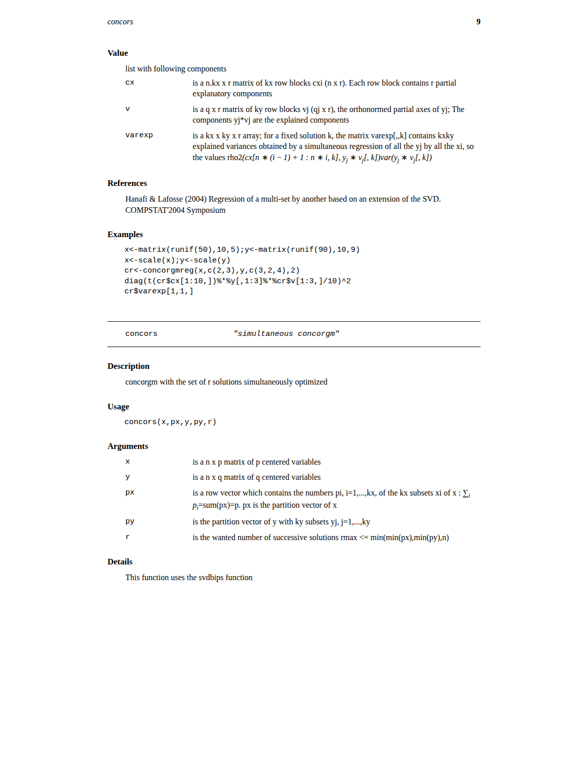concors 9
Value
list with following components
cx
is a n.kx x r matrix of kx row blocks cxi (n x r). Each row block contains r partial explanatory components
v
is a q x r matrix of ky row blocks vj (qj x r), the orthonormed partial axes of yj; The components yj*vj are the explained components
varexp
is a kx x ky x r array; for a fixed solution k, the matrix varexp[,,k] contains kxky explained variances obtained by a simultaneous regression of all the yj by all the xi, so the values rho2(cx[n ∗ (i − 1) + 1 : n ∗ i, k], yj ∗ vj[, k])var(yj ∗ vj[, k])
References
Hanafi & Lafosse (2004) Regression of a multi-set by another based on an extension of the SVD. COMPSTAT'2004 Symposium
Examples
x<-matrix(runif(50),10,5);y<-matrix(runif(90),10,9)
x<-scale(x);y<-scale(y)
cr<-concorgmreg(x,c(2,3),y,c(3,2,4),2)
diag(t(cr$cx[1:10,])%*%y[,1:3]%*%cr$v[1:3,]/10)^2
cr$varexp[1,1,]
concors "simultaneous concorgm"
Description
concorgm with the set of r solutions simultaneously optimized
Usage
concors(x,px,y,py,r)
Arguments
x
is a n x p matrix of p centered variables
y
is a n x q matrix of q centered variables
px
is a row vector which contains the numbers pi, i=1,...,kx, of the kx subsets xi of x : ∑i pi=sum(px)=p. px is the partition vector of x
py
is the partition vector of y with ky subsets yj, j=1,...,ky
r
is the wanted number of successive solutions rmax <= min(min(px),min(py),n)
Details
This function uses the svdbips function